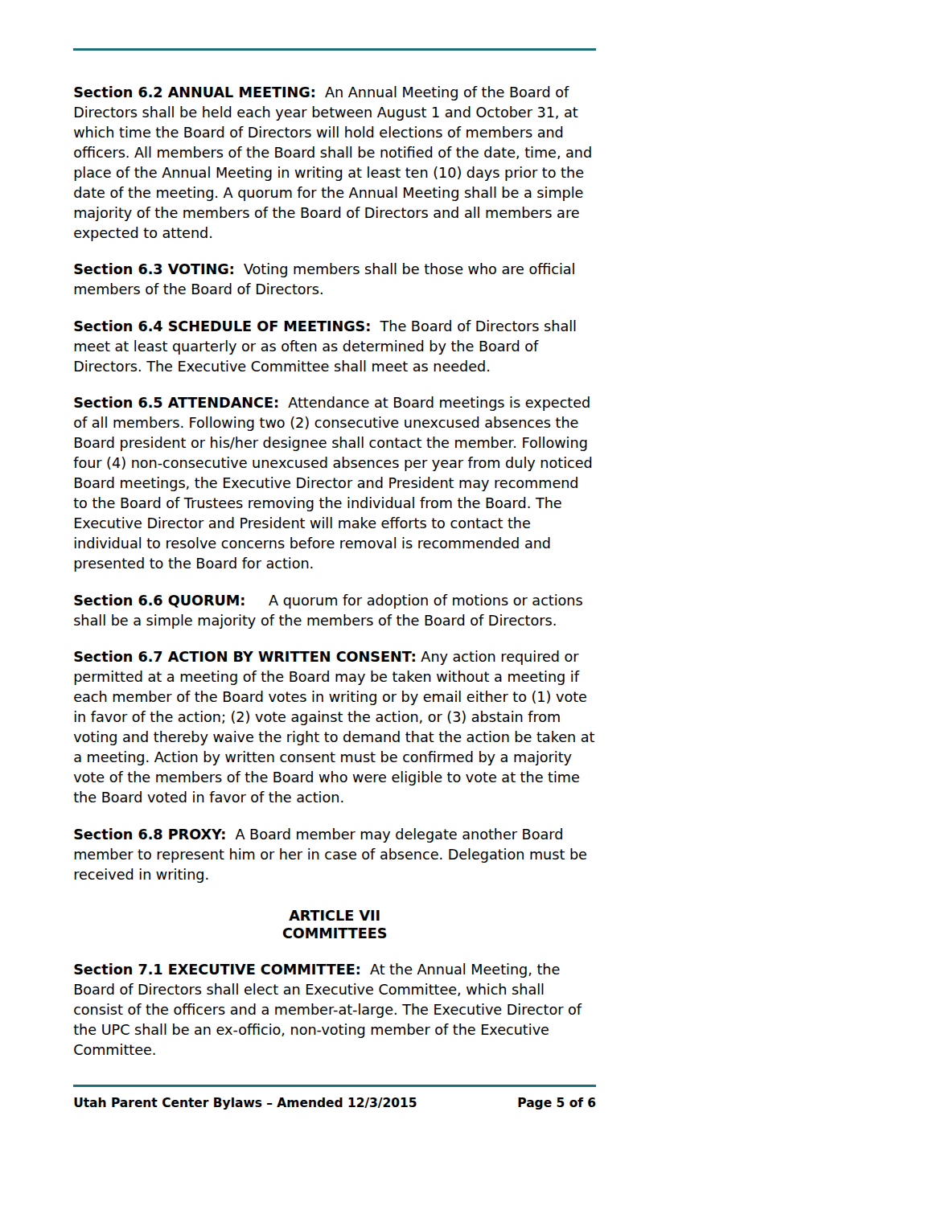Section 6.2 ANNUAL MEETING: An Annual Meeting of the Board of Directors shall be held each year between August 1 and October 31, at which time the Board of Directors will hold elections of members and officers. All members of the Board shall be notified of the date, time, and place of the Annual Meeting in writing at least ten (10) days prior to the date of the meeting. A quorum for the Annual Meeting shall be a simple majority of the members of the Board of Directors and all members are expected to attend.
Section 6.3 VOTING: Voting members shall be those who are official members of the Board of Directors.
Section 6.4 SCHEDULE OF MEETINGS: The Board of Directors shall meet at least quarterly or as often as determined by the Board of Directors. The Executive Committee shall meet as needed.
Section 6.5 ATTENDANCE: Attendance at Board meetings is expected of all members. Following two (2) consecutive unexcused absences the Board president or his/her designee shall contact the member. Following four (4) non-consecutive unexcused absences per year from duly noticed Board meetings, the Executive Director and President may recommend to the Board of Trustees removing the individual from the Board. The Executive Director and President will make efforts to contact the individual to resolve concerns before removal is recommended and presented to the Board for action.
Section 6.6 QUORUM: A quorum for adoption of motions or actions shall be a simple majority of the members of the Board of Directors.
Section 6.7 ACTION BY WRITTEN CONSENT: Any action required or permitted at a meeting of the Board may be taken without a meeting if each member of the Board votes in writing or by email either to (1) vote in favor of the action; (2) vote against the action, or (3) abstain from voting and thereby waive the right to demand that the action be taken at a meeting. Action by written consent must be confirmed by a majority vote of the members of the Board who were eligible to vote at the time the Board voted in favor of the action.
Section 6.8 PROXY: A Board member may delegate another Board member to represent him or her in case of absence. Delegation must be received in writing.
ARTICLE VII COMMITTEES
Section 7.1 EXECUTIVE COMMITTEE: At the Annual Meeting, the Board of Directors shall elect an Executive Committee, which shall consist of the officers and a member-at-large. The Executive Director of the UPC shall be an ex-officio, non-voting member of the Executive Committee.
Utah Parent Center Bylaws – Amended 12/3/2015 Page 5 of 6